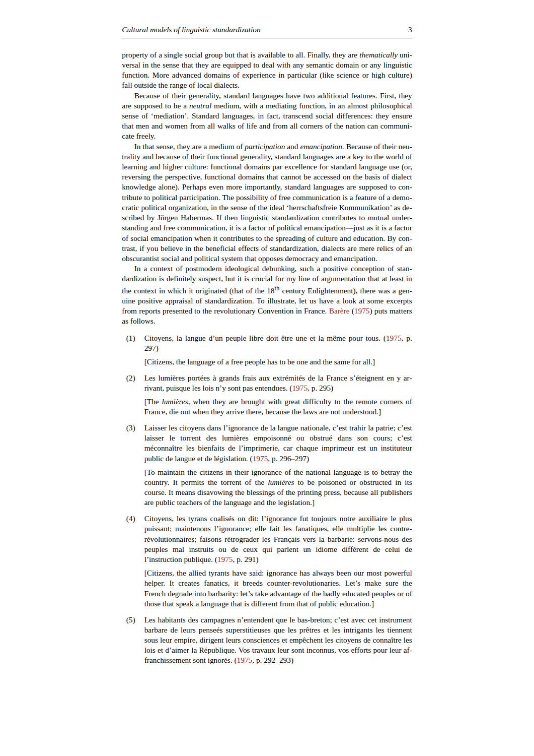Cultural models of linguistic standardization 3
property of a single social group but that is available to all. Finally, they are thematically universal in the sense that they are equipped to deal with any semantic domain or any linguistic function. More advanced domains of experience in particular (like science or high culture) fall outside the range of local dialects.
Because of their generality, standard languages have two additional features. First, they are supposed to be a neutral medium, with a mediating function, in an almost philosophical sense of ‘mediation’. Standard languages, in fact, transcend social differences: they ensure that men and women from all walks of life and from all corners of the nation can communicate freely.
In that sense, they are a medium of participation and emancipation. Because of their neutrality and because of their functional generality, standard languages are a key to the world of learning and higher culture: functional domains par excellence for standard language use (or, reversing the perspective, functional domains that cannot be accessed on the basis of dialect knowledge alone). Perhaps even more importantly, standard languages are supposed to contribute to political participation. The possibility of free communication is a feature of a democratic political organization, in the sense of the ideal ‘herrschaftsfreie Kommunikation’ as described by Jürgen Habermas. If then linguistic standardization contributes to mutual understanding and free communication, it is a factor of political emancipation—just as it is a factor of social emancipation when it contributes to the spreading of culture and education. By contrast, if you believe in the beneficial effects of standardization, dialects are mere relics of an obscurantist social and political system that opposes democracy and emancipation.
In a context of postmodern ideological debunking, such a positive conception of standardization is definitely suspect, but it is crucial for my line of argumentation that at least in the context in which it originated (that of the 18th century Enlightenment), there was a genuine positive appraisal of standardization. To illustrate, let us have a look at some excerpts from reports presented to the revolutionary Convention in France. Barère (1975) puts matters as follows.
Citoyens, la langue d’un peuple libre doit être une et la même pour tous. (1975, p. 297)
[Citizens, the language of a free people has to be one and the same for all.]
Les lumières portées à grands frais aux extrémités de la France s’éteignent en y arrivant, puisque les lois n’y sont pas entendues. (1975, p. 295)
[The lumières, when they are brought with great difficulty to the remote corners of France, die out when they arrive there, because the laws are not understood.]
Laisser les citoyens dans l’ignorance de la langue nationale, c’est trahir la patrie; c’est laisser le torrent des lumières empoisonné ou obstrué dans son cours; c’est méconnaître les bienfaits de l’imprimerie, car chaque imprimeur est un instituteur public de langue et de législation. (1975, p. 296–297)
[To maintain the citizens in their ignorance of the national language is to betray the country. It permits the torrent of the lumières to be poisoned or obstructed in its course. It means disavowing the blessings of the printing press, because all publishers are public teachers of the language and the legislation.]
Citoyens, les tyrans coalisés on dit: l’ignorance fut toujours notre auxiliaire le plus puissant; maintenons l’ignorance; elle fait les fanatiques, elle multiplie les contre-révolutionnaires; faisons rétrograder les Français vers la barbarie: servons-nous des peuples mal instruits ou de ceux qui parlent un idiome différent de celui de l’instruction publique. (1975, p. 291)
[Citizens, the allied tyrants have said: ignorance has always been our most powerful helper. It creates fanatics, it breeds counter-revolutionaries. Let’s make sure the French degrade into barbarity: let’s take advantage of the badly educated peoples or of those that speak a language that is different from that of public education.]
Les habitants des campagnes n’entendent que le bas-breton; c’est avec cet instrument barbare de leurs penseés superstitieuses que les prêtres et les intrigants les tiennent sous leur empire, dirigent leurs consciences et empêchent les citoyens de connaître les lois et d’aimer la République. Vos travaux leur sont inconnus, vos efforts pour leur affranchissement sont ignorés. (1975, p. 292–293)